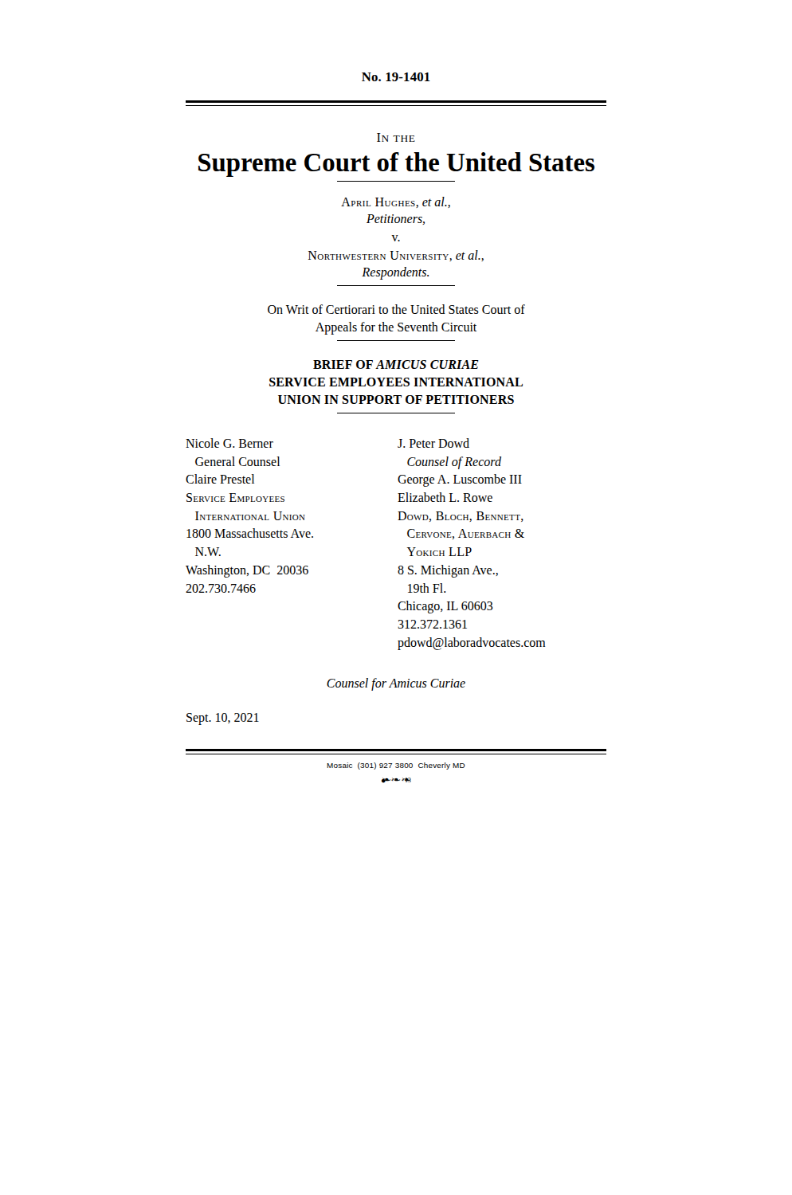No. 19-1401
IN THE
Supreme Court of the United States
April Hughes, et al.,
Petitioners,
v.
Northwestern University, et al.,
Respondents.
On Writ of Certiorari to the United States Court of
Appeals for the Seventh Circuit
BRIEF OF AMICUS CURIAE
SERVICE EMPLOYEES INTERNATIONAL
UNION IN SUPPORT OF PETITIONERS
Nicole G. Berner
General Counsel
Claire Prestel
Service Employees
International Union
1800 Massachusetts Ave.
N.W.
Washington, DC 20036
202.730.7466
J. Peter Dowd
Counsel of Record
George A. Luscombe III
Elizabeth L. Rowe
Dowd, Bloch, Bennett,
Cervone, Auerbach &
Yokich LLP
8 S. Michigan Ave.,
19th Fl.
Chicago, IL 60603
312.372.1361
pdowd@laboradvocates.com
Counsel for Amicus Curiae
Sept. 10, 2021
Mosaic (301) 927 3800 Cheverly MD
●❧❧❧13